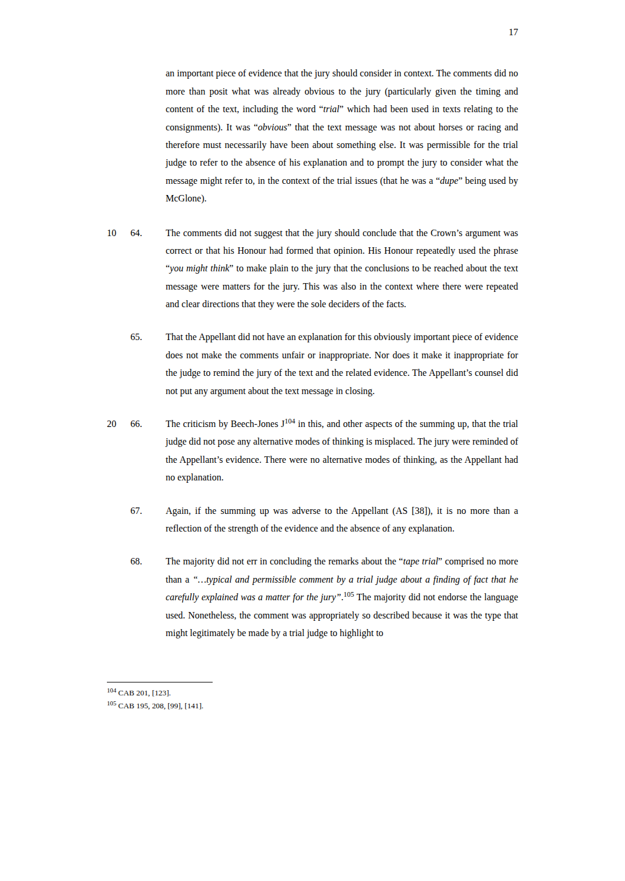17
an important piece of evidence that the jury should consider in context. The comments did no more than posit what was already obvious to the jury (particularly given the timing and content of the text, including the word “trial” which had been used in texts relating to the consignments). It was “obvious” that the text message was not about horses or racing and therefore must necessarily have been about something else. It was permissible for the trial judge to refer to the absence of his explanation and to prompt the jury to consider what the message might refer to, in the context of the trial issues (that he was a “dupe” being used by McGlone).
10
64.
The comments did not suggest that the jury should conclude that the Crown’s argument was correct or that his Honour had formed that opinion. His Honour repeatedly used the phrase “you might think” to make plain to the jury that the conclusions to be reached about the text message were matters for the jury. This was also in the context where there were repeated and clear directions that they were the sole deciders of the facts.
65.
That the Appellant did not have an explanation for this obviously important piece of evidence does not make the comments unfair or inappropriate. Nor does it make it inappropriate for the judge to remind the jury of the text and the related evidence. The Appellant’s counsel did not put any argument about the text message in closing.
20
66.
The criticism by Beech-Jones J104 in this, and other aspects of the summing up, that the trial judge did not pose any alternative modes of thinking is misplaced. The jury were reminded of the Appellant’s evidence. There were no alternative modes of thinking, as the Appellant had no explanation.
67.
Again, if the summing up was adverse to the Appellant (AS [38]), it is no more than a reflection of the strength of the evidence and the absence of any explanation.
68.
The majority did not err in concluding the remarks about the “tape trial” comprised no more than a “…typical and permissible comment by a trial judge about a finding of fact that he carefully explained was a matter for the jury”.105 The majority did not endorse the language used. Nonetheless, the comment was appropriately so described because it was the type that might legitimately be made by a trial judge to highlight to
104 CAB 201, [123].
105 CAB 195, 208, [99], [141].